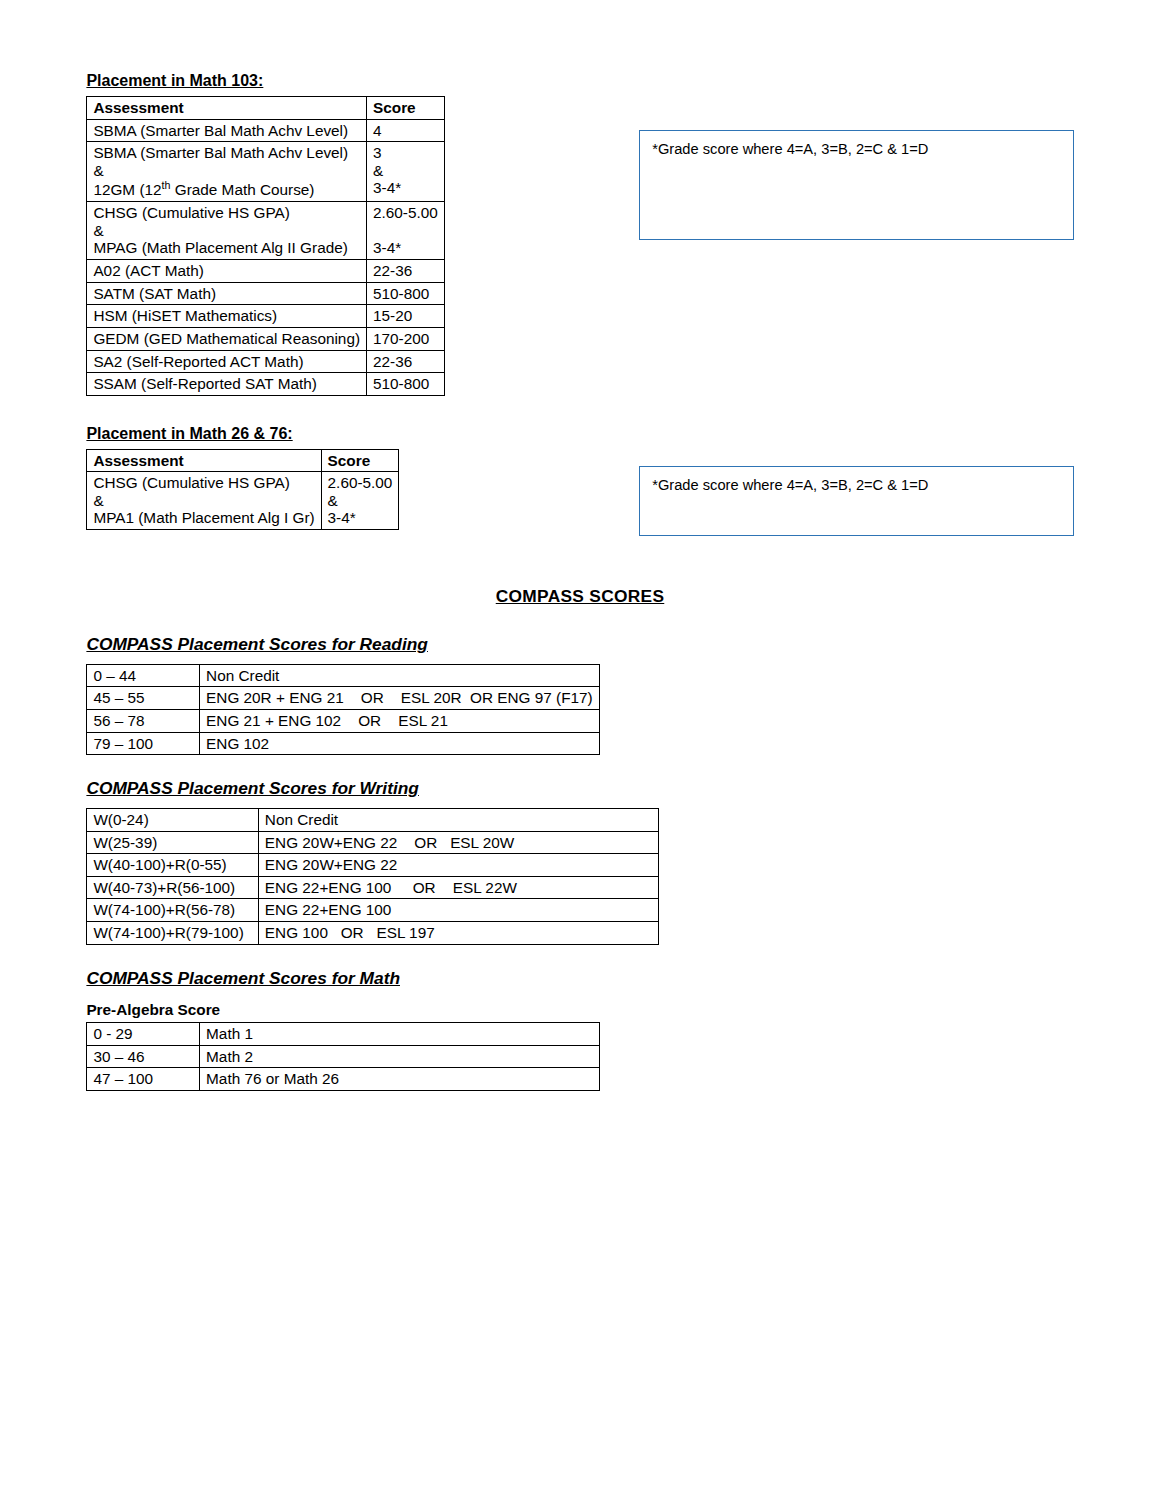| Placement in Math 103: / Assessment / Score / / --- / --- / / SBMA (Smarter Bal Math Achv Level) / 4 / / SBMA (Smarter Bal Math Achv Level) & 12GM (12 th Grade Math Course) / 3 & 3-4* / / CHSG (Cumulative HS GPA) & MPAG (Math Placement Alg II Grade) / 2.60-5.00 3-4* / / A02 (ACT Math) / 22-36 / / SATM (SAT Math) / 510-800 / / HSM (HiSET Mathematics) / 15-20 / / GEDM (GED Mathematical Reasoning) / 170-200 / / SA2 (Self-Reported ACT Math) / 22-36 / / SSAM (Self-Reported SAT Math) / 510-800 / | | *Grade score where 4=A, 3=B, 2=C & 1=D |
| Placement in Math 26 & 76: / Assessment / Score / / --- / --- / / CHSG (Cumulative HS GPA) & MPA1 (Math Placement Alg I Gr) / 2.60-5.00 & 3-4* / | | *Grade score where 4=A, 3=B, 2=C & 1=D |
COMPASS SCORES
COMPASS Placement Scores for Reading
| 0 – 44 | Non Credit |
| 45 – 55 | ENG 20R + ENG 21 OR ESL 20R OR ENG 97 (F17) |
| 56 – 78 | ENG 21 + ENG 102 OR ESL 21 |
| 79 – 100 | ENG 102 |
COMPASS Placement Scores for Writing
| W(0-24) | Non Credit |
| W(25-39) | ENG 20W+ENG 22 OR ESL 20W |
| W(40-100)+R(0-55) | ENG 20W+ENG 22 |
| W(40-73)+R(56-100) | ENG 22+ENG 100 OR ESL 22W |
| W(74-100)+R(56-78) | ENG 22+ENG 100 |
| W(74-100)+R(79-100) | ENG 100 OR ESL 197 |
COMPASS Placement Scores for Math
Pre-Algebra Score
| 0 - 29 | Math 1 |
| 30 – 46 | Math 2 |
| 47 – 100 | Math 76 or Math 26 |